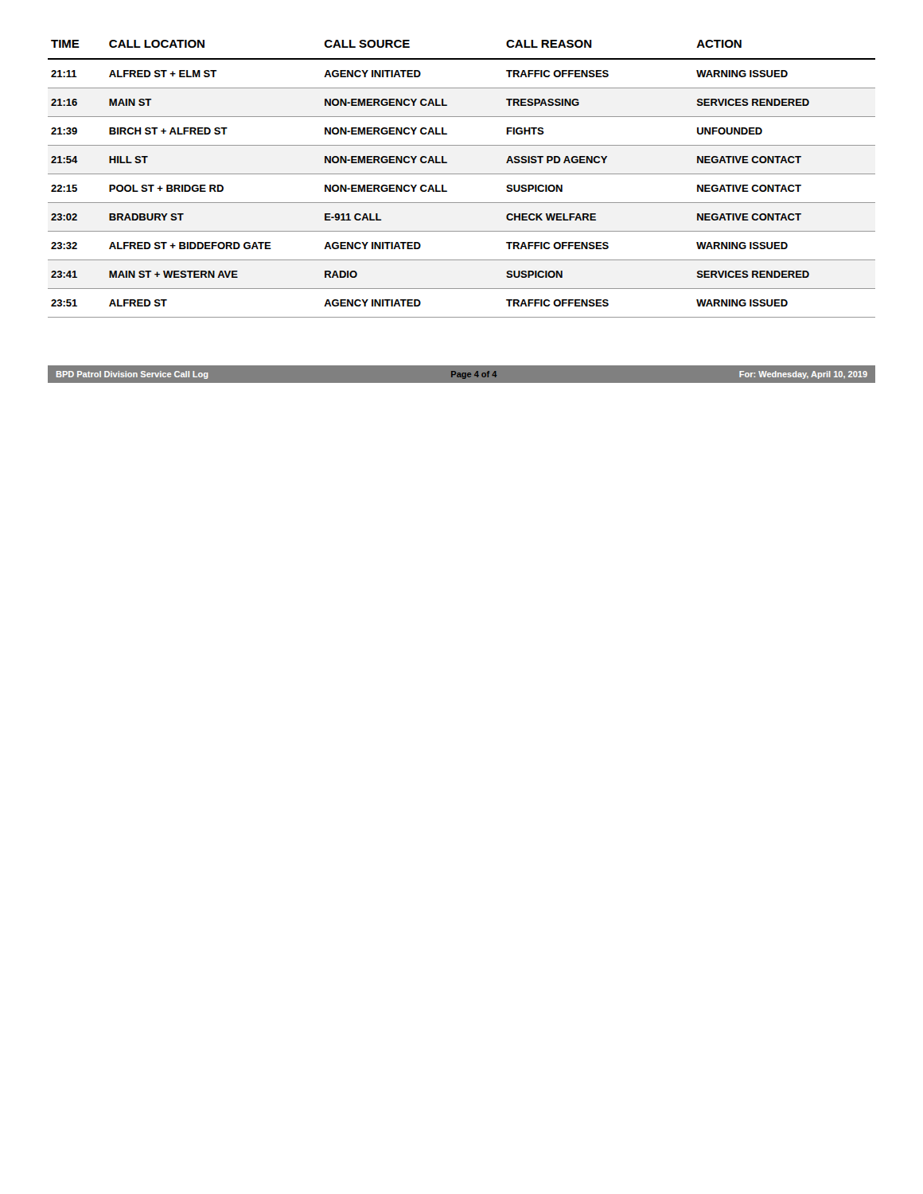| TIME | CALL LOCATION | CALL SOURCE | CALL REASON | ACTION |
| --- | --- | --- | --- | --- |
| 21:11 | ALFRED ST + ELM ST | AGENCY INITIATED | TRAFFIC OFFENSES | WARNING ISSUED |
| 21:16 | MAIN ST | NON-EMERGENCY CALL | TRESPASSING | SERVICES RENDERED |
| 21:39 | BIRCH ST + ALFRED ST | NON-EMERGENCY CALL | FIGHTS | UNFOUNDED |
| 21:54 | HILL ST | NON-EMERGENCY CALL | ASSIST PD AGENCY | NEGATIVE CONTACT |
| 22:15 | POOL ST + BRIDGE RD | NON-EMERGENCY CALL | SUSPICION | NEGATIVE CONTACT |
| 23:02 | BRADBURY ST | E-911 CALL | CHECK WELFARE | NEGATIVE CONTACT |
| 23:32 | ALFRED ST + BIDDEFORD GATE | AGENCY INITIATED | TRAFFIC OFFENSES | WARNING ISSUED |
| 23:41 | MAIN ST + WESTERN AVE | RADIO | SUSPICION | SERVICES RENDERED |
| 23:51 | ALFRED ST | AGENCY INITIATED | TRAFFIC OFFENSES | WARNING ISSUED |
BPD Patrol Division Service Call Log Page 4 of 4 For: Wednesday, April 10, 2019